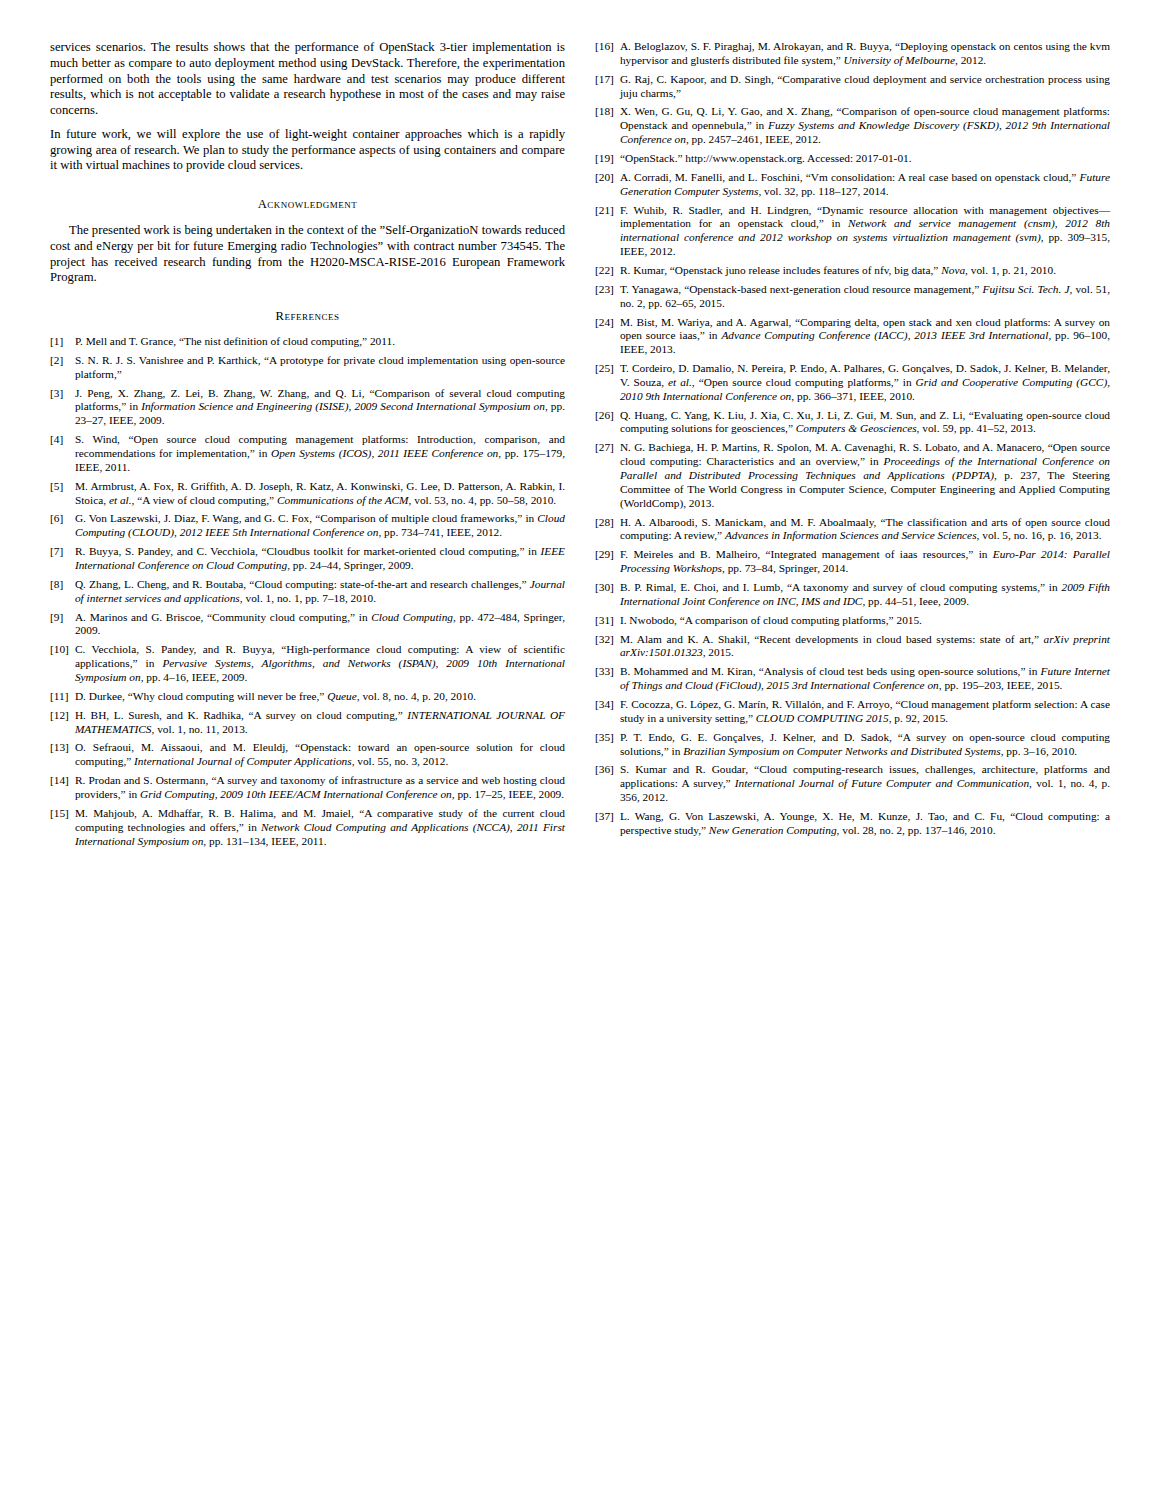services scenarios. The results shows that the performance of OpenStack 3-tier implementation is much better as compare to auto deployment method using DevStack. Therefore, the experimentation performed on both the tools using the same hardware and test scenarios may produce different results, which is not acceptable to validate a research hypothese in most of the cases and may raise concerns.
In future work, we will explore the use of light-weight container approaches which is a rapidly growing area of research. We plan to study the performance aspects of using containers and compare it with virtual machines to provide cloud services.
Acknowledgment
The presented work is being undertaken in the context of the ”Self-OrganizatioN towards reduced cost and eNergy per bit for future Emerging radio Technologies” with contract number 734545. The project has received research funding from the H2020-MSCA-RISE-2016 European Framework Program.
References
P. Mell and T. Grance, “The nist definition of cloud computing,” 2011.
S. N. R. J. S. Vanishree and P. Karthick, “A prototype for private cloud implementation using open-source platform,”
J. Peng, X. Zhang, Z. Lei, B. Zhang, W. Zhang, and Q. Li, “Comparison of several cloud computing platforms,” in Information Science and Engineering (ISISE), 2009 Second International Symposium on, pp. 23–27, IEEE, 2009.
S. Wind, “Open source cloud computing management platforms: Introduction, comparison, and recommendations for implementation,” in Open Systems (ICOS), 2011 IEEE Conference on, pp. 175–179, IEEE, 2011.
M. Armbrust, A. Fox, R. Griffith, A. D. Joseph, R. Katz, A. Konwinski, G. Lee, D. Patterson, A. Rabkin, I. Stoica, et al., “A view of cloud computing,” Communications of the ACM, vol. 53, no. 4, pp. 50–58, 2010.
G. Von Laszewski, J. Diaz, F. Wang, and G. C. Fox, “Comparison of multiple cloud frameworks,” in Cloud Computing (CLOUD), 2012 IEEE 5th International Conference on, pp. 734–741, IEEE, 2012.
R. Buyya, S. Pandey, and C. Vecchiola, “Cloudbus toolkit for market-oriented cloud computing,” in IEEE International Conference on Cloud Computing, pp. 24–44, Springer, 2009.
Q. Zhang, L. Cheng, and R. Boutaba, “Cloud computing: state-of-the-art and research challenges,” Journal of internet services and applications, vol. 1, no. 1, pp. 7–18, 2010.
A. Marinos and G. Briscoe, “Community cloud computing,” in Cloud Computing, pp. 472–484, Springer, 2009.
C. Vecchiola, S. Pandey, and R. Buyya, “High-performance cloud computing: A view of scientific applications,” in Pervasive Systems, Algorithms, and Networks (ISPAN), 2009 10th International Symposium on, pp. 4–16, IEEE, 2009.
D. Durkee, “Why cloud computing will never be free,” Queue, vol. 8, no. 4, p. 20, 2010.
H. BH, L. Suresh, and K. Radhika, “A survey on cloud computing,” INTERNATIONAL JOURNAL OF MATHEMATICS, vol. 1, no. 11, 2013.
O. Sefraoui, M. Aissaoui, and M. Eleuldj, “Openstack: toward an open-source solution for cloud computing,” International Journal of Computer Applications, vol. 55, no. 3, 2012.
R. Prodan and S. Ostermann, “A survey and taxonomy of infrastructure as a service and web hosting cloud providers,” in Grid Computing, 2009 10th IEEE/ACM International Conference on, pp. 17–25, IEEE, 2009.
M. Mahjoub, A. Mdhaffar, R. B. Halima, and M. Jmaiel, “A comparative study of the current cloud computing technologies and offers,” in Network Cloud Computing and Applications (NCCA), 2011 First International Symposium on, pp. 131–134, IEEE, 2011.
A. Beloglazov, S. F. Piraghaj, M. Alrokayan, and R. Buyya, “Deploying openstack on centos using the kvm hypervisor and glusterfs distributed file system,” University of Melbourne, 2012.
G. Raj, C. Kapoor, and D. Singh, “Comparative cloud deployment and service orchestration process using juju charms,”
X. Wen, G. Gu, Q. Li, Y. Gao, and X. Zhang, “Comparison of open-source cloud management platforms: Openstack and opennebula,” in Fuzzy Systems and Knowledge Discovery (FSKD), 2012 9th International Conference on, pp. 2457–2461, IEEE, 2012.
“OpenStack.” http://www.openstack.org. Accessed: 2017-01-01.
A. Corradi, M. Fanelli, and L. Foschini, “Vm consolidation: A real case based on openstack cloud,” Future Generation Computer Systems, vol. 32, pp. 118–127, 2014.
F. Wuhib, R. Stadler, and H. Lindgren, “Dynamic resource allocation with management objectives—implementation for an openstack cloud,” in Network and service management (cnsm), 2012 8th international conference and 2012 workshop on systems virtualiztion management (svm), pp. 309–315, IEEE, 2012.
R. Kumar, “Openstack juno release includes features of nfv, big data,” Nova, vol. 1, p. 21, 2010.
T. Yanagawa, “Openstack-based next-generation cloud resource management,” Fujitsu Sci. Tech. J, vol. 51, no. 2, pp. 62–65, 2015.
M. Bist, M. Wariya, and A. Agarwal, “Comparing delta, open stack and xen cloud platforms: A survey on open source iaas,” in Advance Computing Conference (IACC), 2013 IEEE 3rd International, pp. 96–100, IEEE, 2013.
T. Cordeiro, D. Damalio, N. Pereira, P. Endo, A. Palhares, G. Gonçalves, D. Sadok, J. Kelner, B. Melander, V. Souza, et al., “Open source cloud computing platforms,” in Grid and Cooperative Computing (GCC), 2010 9th International Conference on, pp. 366–371, IEEE, 2010.
Q. Huang, C. Yang, K. Liu, J. Xia, C. Xu, J. Li, Z. Gui, M. Sun, and Z. Li, “Evaluating open-source cloud computing solutions for geosciences,” Computers & Geosciences, vol. 59, pp. 41–52, 2013.
N. G. Bachiega, H. P. Martins, R. Spolon, M. A. Cavenaghi, R. S. Lobato, and A. Manacero, “Open source cloud computing: Characteristics and an overview,” in Proceedings of the International Conference on Parallel and Distributed Processing Techniques and Applications (PDPTA), p. 237, The Steering Committee of The World Congress in Computer Science, Computer Engineering and Applied Computing (WorldComp), 2013.
H. A. Albaroodi, S. Manickam, and M. F. Aboalmaaly, “The classification and arts of open source cloud computing: A review,” Advances in Information Sciences and Service Sciences, vol. 5, no. 16, p. 16, 2013.
F. Meireles and B. Malheiro, “Integrated management of iaas resources,” in Euro-Par 2014: Parallel Processing Workshops, pp. 73–84, Springer, 2014.
B. P. Rimal, E. Choi, and I. Lumb, “A taxonomy and survey of cloud computing systems,” in 2009 Fifth International Joint Conference on INC, IMS and IDC, pp. 44–51, Ieee, 2009.
I. Nwobodo, “A comparison of cloud computing platforms,” 2015.
M. Alam and K. A. Shakil, “Recent developments in cloud based systems: state of art,” arXiv preprint arXiv:1501.01323, 2015.
B. Mohammed and M. Kiran, “Analysis of cloud test beds using open-source solutions,” in Future Internet of Things and Cloud (FiCloud), 2015 3rd International Conference on, pp. 195–203, IEEE, 2015.
F. Cocozza, G. López, G. Marín, R. Villalón, and F. Arroyo, “Cloud management platform selection: A case study in a university setting,” CLOUD COMPUTING 2015, p. 92, 2015.
P. T. Endo, G. E. Gonçalves, J. Kelner, and D. Sadok, “A survey on open-source cloud computing solutions,” in Brazilian Symposium on Computer Networks and Distributed Systems, pp. 3–16, 2010.
S. Kumar and R. Goudar, “Cloud computing-research issues, challenges, architecture, platforms and applications: A survey,” International Journal of Future Computer and Communication, vol. 1, no. 4, p. 356, 2012.
L. Wang, G. Von Laszewski, A. Younge, X. He, M. Kunze, J. Tao, and C. Fu, “Cloud computing: a perspective study,” New Generation Computing, vol. 28, no. 2, pp. 137–146, 2010.